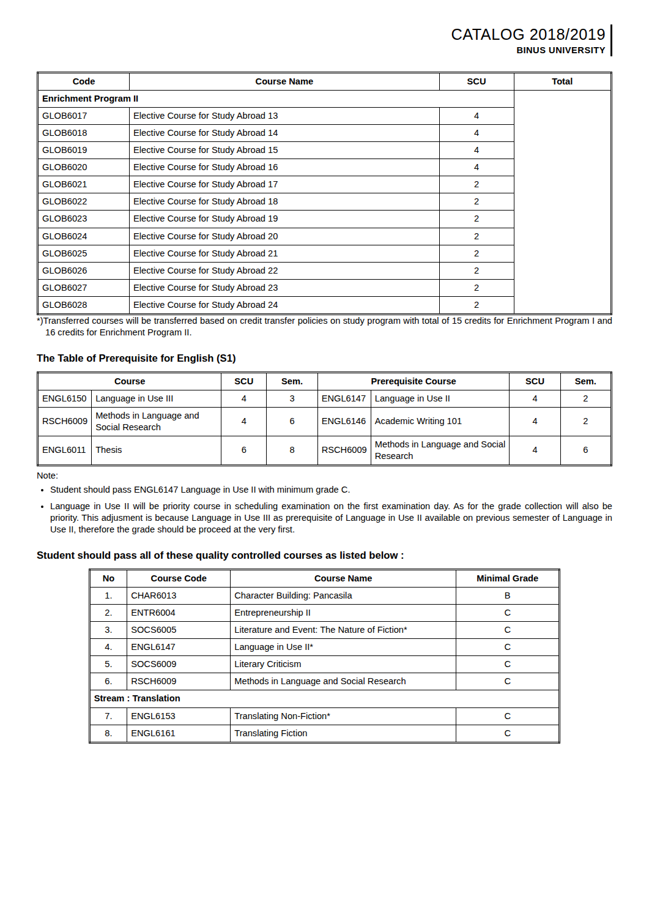CATALOG 2018/2019
BINUS UNIVERSITY
| Code | Course Name | SCU | Total |
| --- | --- | --- | --- |
| Enrichment Program II | |
| GLOB6017 | Elective Course for Study Abroad 13 | 4 |
| GLOB6018 | Elective Course for Study Abroad 14 | 4 |
| GLOB6019 | Elective Course for Study Abroad 15 | 4 |
| GLOB6020 | Elective Course for Study Abroad 16 | 4 |
| GLOB6021 | Elective Course for Study Abroad 17 | 2 |
| GLOB6022 | Elective Course for Study Abroad 18 | 2 |
| GLOB6023 | Elective Course for Study Abroad 19 | 2 |
| GLOB6024 | Elective Course for Study Abroad 20 | 2 |
| GLOB6025 | Elective Course for Study Abroad 21 | 2 |
| GLOB6026 | Elective Course for Study Abroad 22 | 2 |
| GLOB6027 | Elective Course for Study Abroad 23 | 2 |
| GLOB6028 | Elective Course for Study Abroad 24 | 2 |
*)Transferred courses will be transferred based on credit transfer policies on study program with total of 15 credits for Enrichment Program I and 16 credits for Enrichment Program II.
The Table of Prerequisite for English (S1)
| Course | SCU | Sem. | Prerequisite Course | SCU | Sem. |
| --- | --- | --- | --- | --- | --- |
| ENGL6150 | Language in Use III | 4 | 3 | ENGL6147 | Language in Use II | 4 | 2 |
| RSCH6009 | Methods in Language and Social Research | 4 | 6 | ENGL6146 | Academic Writing 101 | 4 | 2 |
| ENGL6011 | Thesis | 6 | 8 | RSCH6009 | Methods in Language and Social Research | 4 | 6 |
Note:
Student should pass ENGL6147 Language in Use II with minimum grade C.
Language in Use II will be priority course in scheduling examination on the first examination day. As for the grade collection will also be priority. This adjusment is because Language in Use III as prerequisite of Language in Use II available on previous semester of Language in Use II, therefore the grade should be proceed at the very first.
Student should pass all of these quality controlled courses as listed below :
| No | Course Code | Course Name | Minimal Grade |
| --- | --- | --- | --- |
| 1. | CHAR6013 | Character Building: Pancasila | B |
| 2. | ENTR6004 | Entrepreneurship II | C |
| 3. | SOCS6005 | Literature and Event: The Nature of Fiction* | C |
| 4. | ENGL6147 | Language in Use II* | C |
| 5. | SOCS6009 | Literary Criticism | C |
| 6. | RSCH6009 | Methods in Language and Social Research | C |
| Stream : Translation |
| 7. | ENGL6153 | Translating Non-Fiction* | C |
| 8. | ENGL6161 | Translating Fiction | C |